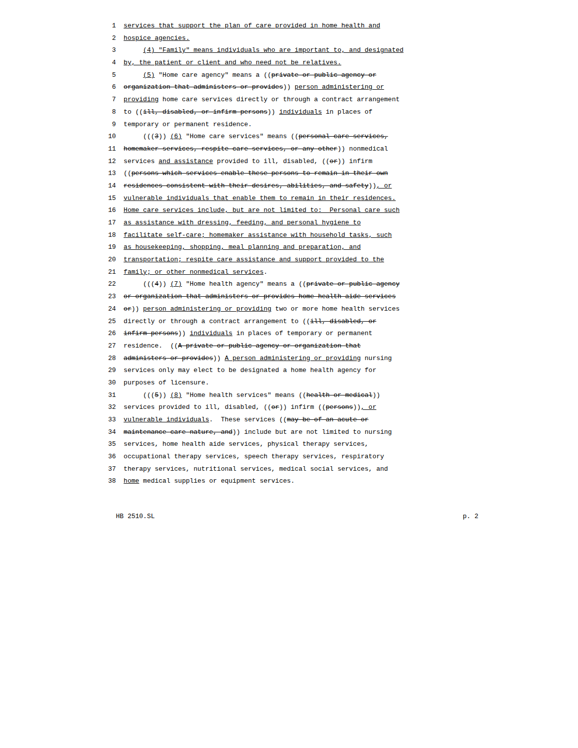1 services that support the plan of care provided in home health and
2 hospice agencies.
3 (4) "Family" means individuals who are important to, and designated
4 by, the patient or client and who need not be relatives.
5 (5) "Home care agency" means a ((private or public agency or
6 organization that administers or provides)) person administering or
7 providing home care services directly or through a contract arrangement
8 to ((ill, disabled, or infirm persons)) individuals in places of
9 temporary or permanent residence.
10 (((3)) (6) "Home care services" means ((personal care services,
11 homemaker services, respite care services, or any other)) nonmedical
12 services and assistance provided to ill, disabled, ((or)) infirm
13((persons which services enable these persons to remain in their own
14 residences consistent with their desires, abilities, and safety)), or
15 vulnerable individuals that enable them to remain in their residences.
16 Home care services include, but are not limited to: Personal care such
17 as assistance with dressing, feeding, and personal hygiene to
18 facilitate self-care; homemaker assistance with household tasks, such
19 as housekeeping, shopping, meal planning and preparation, and
20 transportation; respite care assistance and support provided to the
21 family; or other nonmedical services.
22 (((4)) (7) "Home health agency" means a ((private or public agency
23 or organization that administers or provides home health aide services
24 or)) person administering or providing two or more home health services
25 directly or through a contract arrangement to ((ill, disabled, or
26 infirm persons)) individuals in places of temporary or permanent
27 residence. ((A private or public agency or organization that
28 administers or provides)) A person administering or providing nursing
29 services only may elect to be designated a home health agency for
30 purposes of licensure.
31 (((5)) (8) "Home health services" means ((health or medical))
32 services provided to ill, disabled, ((or)) infirm ((persons)), or
33 vulnerable individuals. These services ((may be of an acute or
34 maintenance care nature, and)) include but are not limited to nursing
35 services, home health aide services, physical therapy services,
36 occupational therapy services, speech therapy services, respiratory
37 therapy services, nutritional services, medical social services, and
38 home medical supplies or equipment services.
HB 2510.SL p. 2